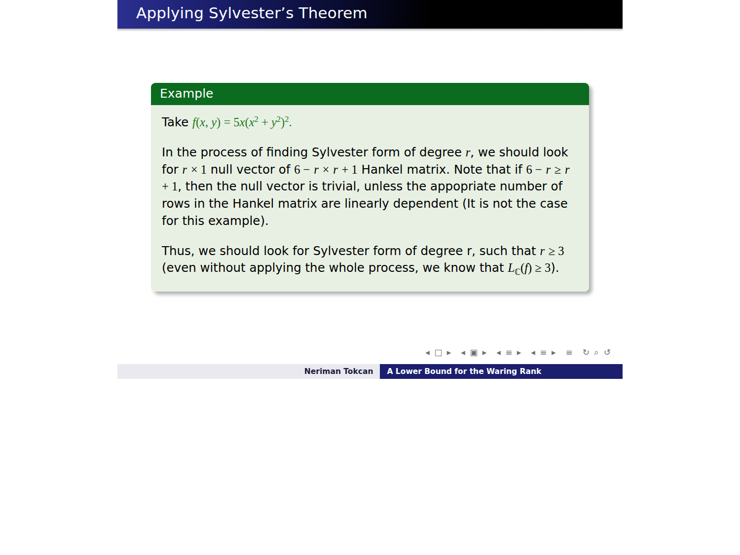Applying Sylvester’s Theorem
Example
Take f(x, y) = 5 x(x2 + y2)2.
In the process of finding Sylvester form of degree r, we should look for r × 1 null vector of 6 − r × r + 1 Hankel matrix. Note that if 6 − r ≥ r + 1, then the null vector is trivial, unless the appopriate number of rows in the Hankel matrix are linearly dependent (It is not the case for this example).
Thus, we should look for Sylvester form of degree r, such that r ≥ 3 (even without applying the whole process, we know that Lℂ(f) ≥ 3).
◂ □ ▸ ◂ ▣ ▸ ◂ ≡ ▸ ◂ ≡ ▸ ≡ ↻ ⌕ ↺
Neriman Tokcan
A Lower Bound for the Waring Rank